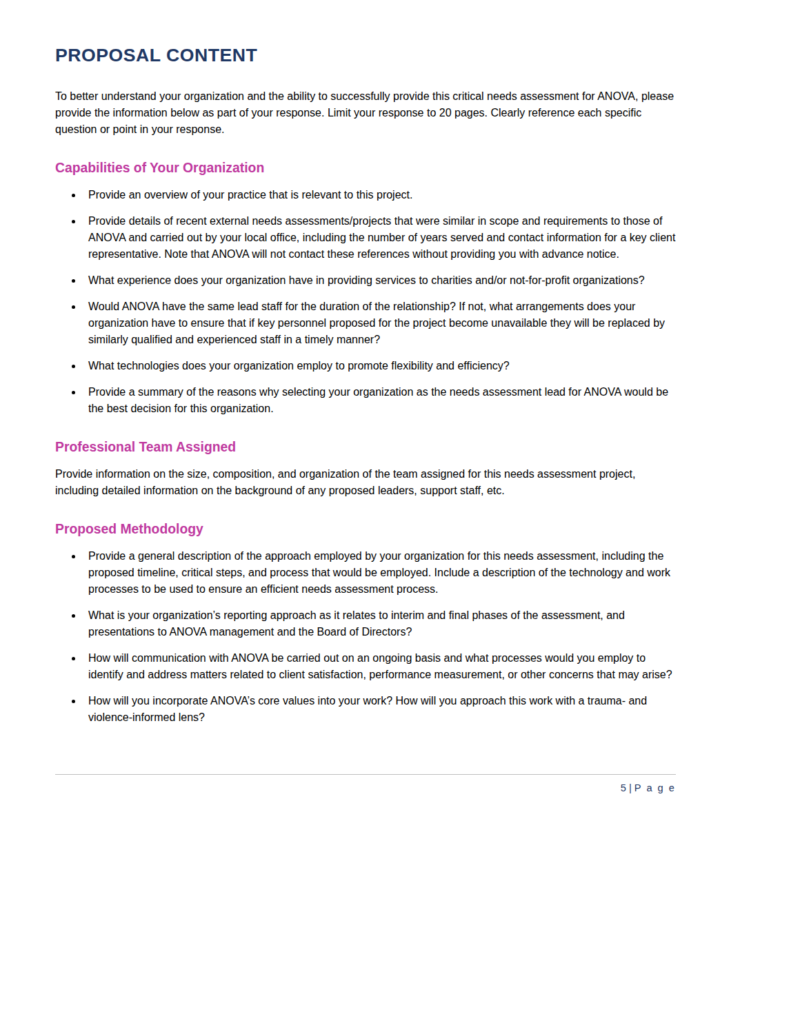PROPOSAL CONTENT
To better understand your organization and the ability to successfully provide this critical needs assessment for ANOVA, please provide the information below as part of your response. Limit your response to 20 pages. Clearly reference each specific question or point in your response.
Capabilities of Your Organization
Provide an overview of your practice that is relevant to this project.
Provide details of recent external needs assessments/projects that were similar in scope and requirements to those of ANOVA and carried out by your local office, including the number of years served and contact information for a key client representative. Note that ANOVA will not contact these references without providing you with advance notice.
What experience does your organization have in providing services to charities and/or not-for-profit organizations?
Would ANOVA have the same lead staff for the duration of the relationship? If not, what arrangements does your organization have to ensure that if key personnel proposed for the project become unavailable they will be replaced by similarly qualified and experienced staff in a timely manner?
What technologies does your organization employ to promote flexibility and efficiency?
Provide a summary of the reasons why selecting your organization as the needs assessment lead for ANOVA would be the best decision for this organization.
Professional Team Assigned
Provide information on the size, composition, and organization of the team assigned for this needs assessment project, including detailed information on the background of any proposed leaders, support staff, etc.
Proposed Methodology
Provide a general description of the approach employed by your organization for this needs assessment, including the proposed timeline, critical steps, and process that would be employed. Include a description of the technology and work processes to be used to ensure an efficient needs assessment process.
What is your organization’s reporting approach as it relates to interim and final phases of the assessment, and presentations to ANOVA management and the Board of Directors?
How will communication with ANOVA be carried out on an ongoing basis and what processes would you employ to identify and address matters related to client satisfaction, performance measurement, or other concerns that may arise?
How will you incorporate ANOVA’s core values into your work? How will you approach this work with a trauma- and violence-informed lens?
5 | P a g e